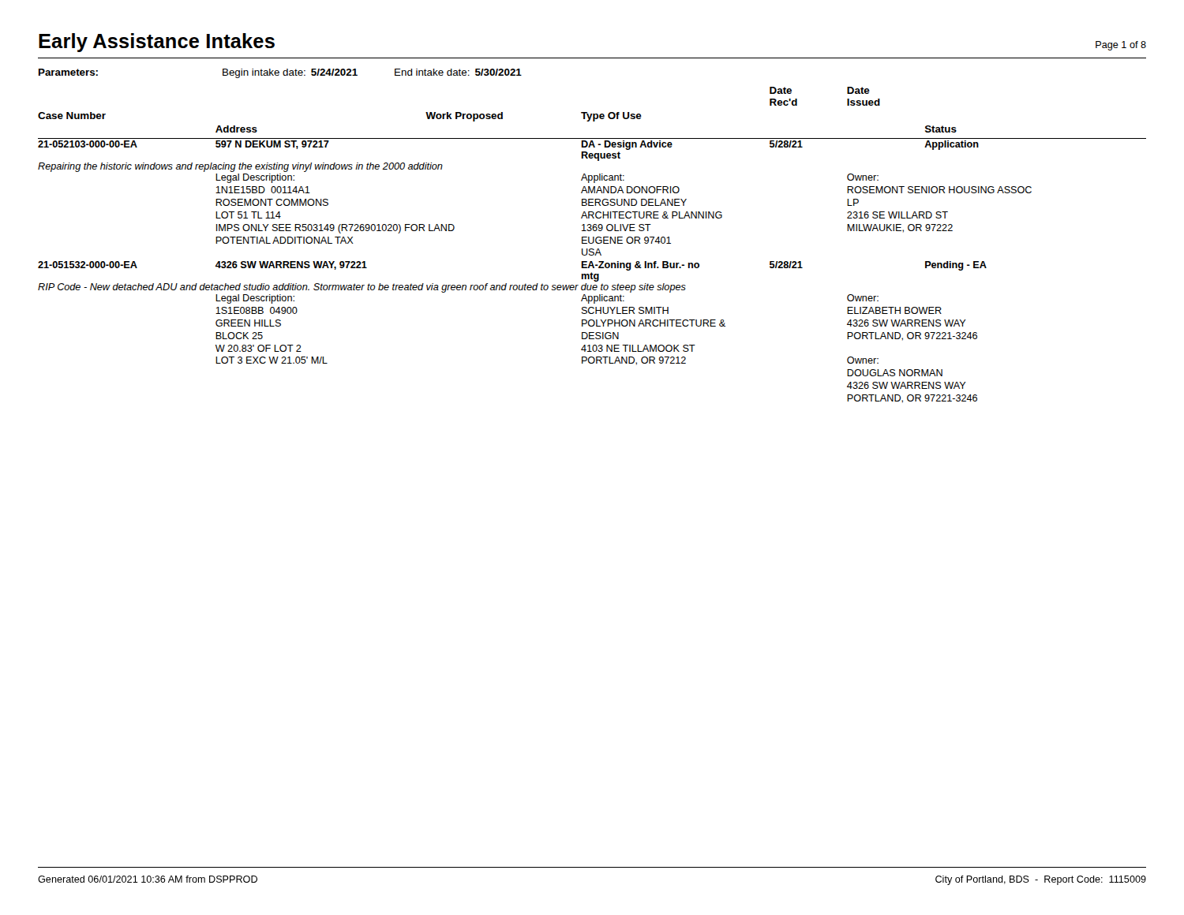Early Assistance Intakes
Page 1 of 8
Parameters: Begin intake date: 5/24/2021 End intake date: 5/30/2021
| | | | | Date Rec'd | Date Issued | |
| --- | --- | --- | --- | --- | --- | --- |
| Case Number | | Work Proposed | Type Of Use | | | |
| | Address | | | | | Status |
| 21-052103-000-00-EA | 597 N DEKUM ST, 97217 | | DA - Design Advice Request | 5/28/21 | | Application |
| Repairing the historic windows and replacing the existing vinyl windows in the 2000 addition |
| | Legal Description: 1N1E15BD 00114A1 ROSEMONT COMMONS LOT 51 TL 114 IMPS ONLY SEE R503149 (R726901020) FOR LAND POTENTIAL ADDITIONAL TAX | Applicant: AMANDA DONOFRIO BERGSUND DELANEY ARCHITECTURE & PLANNING 1369 OLIVE ST EUGENE OR 97401 USA | Owner: ROSEMONT SENIOR HOUSING ASSOC LP 2316 SE WILLARD ST MILWAUKIE, OR 97222 |
| 21-051532-000-00-EA | 4326 SW WARRENS WAY, 97221 | | EA-Zoning & Inf. Bur.- no mtg | 5/28/21 | | Pending - EA |
| RIP Code - New detached ADU and detached studio addition. Stormwater to be treated via green roof and routed to sewer due to steep site slopes |
| | Legal Description: 1S1E08BB 04900 GREEN HILLS BLOCK 25 W 20.83' OF LOT 2 LOT 3 EXC W 21.05' M/L | Applicant: SCHUYLER SMITH POLYPHON ARCHITECTURE & DESIGN 4103 NE TILLAMOOK ST PORTLAND, OR 97212 | Owner: ELIZABETH BOWER 4326 SW WARRENS WAY PORTLAND, OR 97221-3246 Owner: DOUGLAS NORMAN 4326 SW WARRENS WAY PORTLAND, OR 97221-3246 |
Generated 06/01/2021 10:36 AM from DSPPROD
City of Portland, BDS - Report Code: 1115009